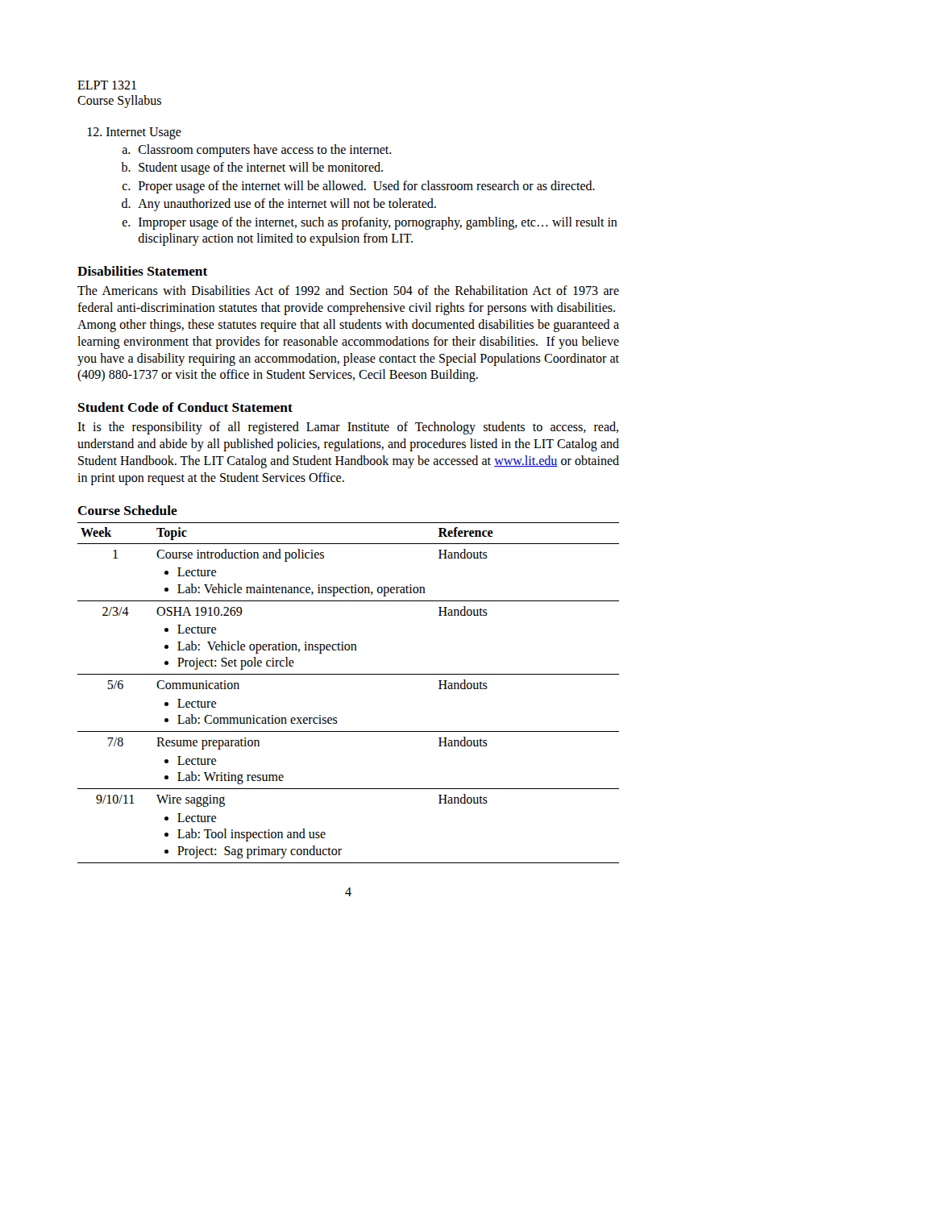ELPT 1321
Course Syllabus
Internet Usage
Classroom computers have access to the internet.
Student usage of the internet will be monitored.
Proper usage of the internet will be allowed. Used for classroom research or as directed.
Any unauthorized use of the internet will not be tolerated.
Improper usage of the internet, such as profanity, pornography, gambling, etc… will result in disciplinary action not limited to expulsion from LIT.
Disabilities Statement
The Americans with Disabilities Act of 1992 and Section 504 of the Rehabilitation Act of 1973 are federal anti-discrimination statutes that provide comprehensive civil rights for persons with disabilities. Among other things, these statutes require that all students with documented disabilities be guaranteed a learning environment that provides for reasonable accommodations for their disabilities. If you believe you have a disability requiring an accommodation, please contact the Special Populations Coordinator at (409) 880-1737 or visit the office in Student Services, Cecil Beeson Building.
Student Code of Conduct Statement
It is the responsibility of all registered Lamar Institute of Technology students to access, read, understand and abide by all published policies, regulations, and procedures listed in the LIT Catalog and Student Handbook. The LIT Catalog and Student Handbook may be accessed at www.lit.edu or obtained in print upon request at the Student Services Office.
Course Schedule
| Week | Topic | Reference |
| --- | --- | --- |
| 1 | Course introduction and policies Lecture Lab: Vehicle maintenance, inspection, operation | Handouts |
| 2/3/4 | OSHA 1910.269 Lecture Lab: Vehicle operation, inspection Project: Set pole circle | Handouts |
| 5/6 | Communication Lecture Lab: Communication exercises | Handouts |
| 7/8 | Resume preparation Lecture Lab: Writing resume | Handouts |
| 9/10/11 | Wire sagging Lecture Lab: Tool inspection and use Project: Sag primary conductor | Handouts |
4